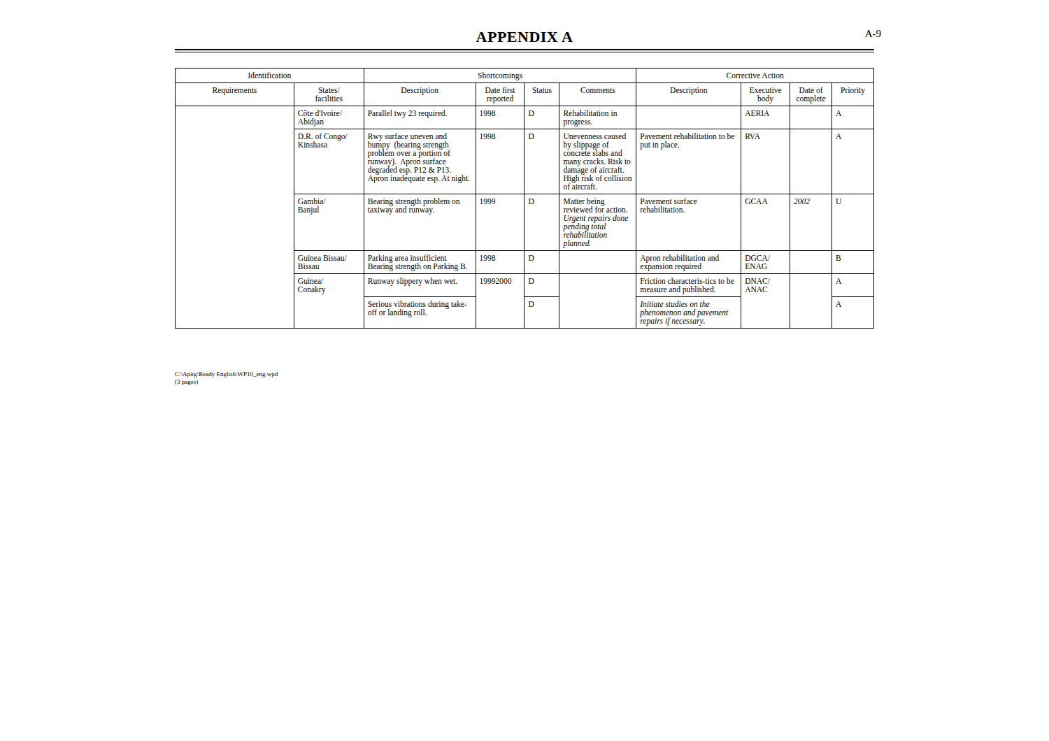A-9
APPENDIX A
| Identification | Shortcomings | Corrective Action |
| --- | --- | --- |
| Requirements | States/ facilities | Description | Date first reported | Status | Comments | Description | Executive body | Date of complete | Priority |
| | Côte d'Ivoire/ Abidjan | Parallel twy 23 required. | 1998 | D | Rehabilitation in progress. | | AERIA | | A |
| D.R. of Congo/ Kinshasa | Rwy surface uneven and bumpy (bearing strength problem over a portion of runway). Apron surface degraded esp. P12 & P13. Apron inadequate esp. At night. | 1998 | D | Unevenness caused by slippage of concrete slabs and many cracks. Risk to damage of aircraft. High risk of collision of aircraft. | Pavement rehabilitation to be put in place. | RVA | | A |
| Gambia/ Banjul | Bearing strength problem on taxiway and runway. | 1999 | D | Matter being reviewed for action. Urgent repairs done pending total rehabilitation planned. | Pavement surface rehabilitation. | GCAA | 2002 | U |
| Guinea Bissau/ Bissau | Parking area insufficient Bearing strength on Parking B. | 1998 | D | | Apron rehabilitation and expansion required | DGCA/ ENAG | | B |
| Guinea/ Conakry | Runway slippery when wet. | 19992000 | D | | Friction characteris-tics to be measure and published. | DNAC/ ANAC | | A |
| Serious vibrations during take-off or landing roll. | D | Initiate studies on the phenomenon and pavement repairs if necessary . | A |
C:\Apirg\Ready English\WP10_eng.wpd
(3 pages)